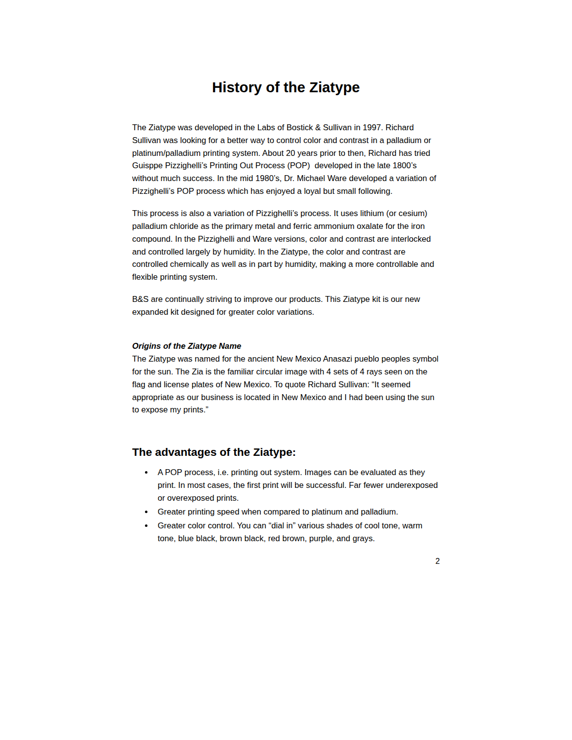History of the Ziatype
The Ziatype was developed in the Labs of Bostick & Sullivan in 1997. Richard Sullivan was looking for a better way to control color and contrast in a palladium or platinum/palladium printing system. About 20 years prior to then, Richard has tried Guisppe Pizzighelli’s Printing Out Process (POP) developed in the late 1800’s without much success. In the mid 1980’s, Dr. Michael Ware developed a variation of Pizzighelli’s POP process which has enjoyed a loyal but small following.
This process is also a variation of Pizzighelli’s process. It uses lithium (or cesium) palladium chloride as the primary metal and ferric ammonium oxalate for the iron compound. In the Pizzighelli and Ware versions, color and contrast are interlocked and controlled largely by humidity. In the Ziatype, the color and contrast are controlled chemically as well as in part by humidity, making a more controllable and flexible printing system.
B&S are continually striving to improve our products. This Ziatype kit is our new expanded kit designed for greater color variations.
Origins of the Ziatype Name
The Ziatype was named for the ancient New Mexico Anasazi pueblo peoples symbol for the sun. The Zia is the familiar circular image with 4 sets of 4 rays seen on the flag and license plates of New Mexico. To quote Richard Sullivan: “It seemed appropriate as our business is located in New Mexico and I had been using the sun to expose my prints.”
The advantages of the Ziatype:
A POP process, i.e. printing out system. Images can be evaluated as they print. In most cases, the first print will be successful. Far fewer underexposed or overexposed prints.
Greater printing speed when compared to platinum and palladium.
Greater color control. You can “dial in” various shades of cool tone, warm tone, blue black, brown black, red brown, purple, and grays.
2